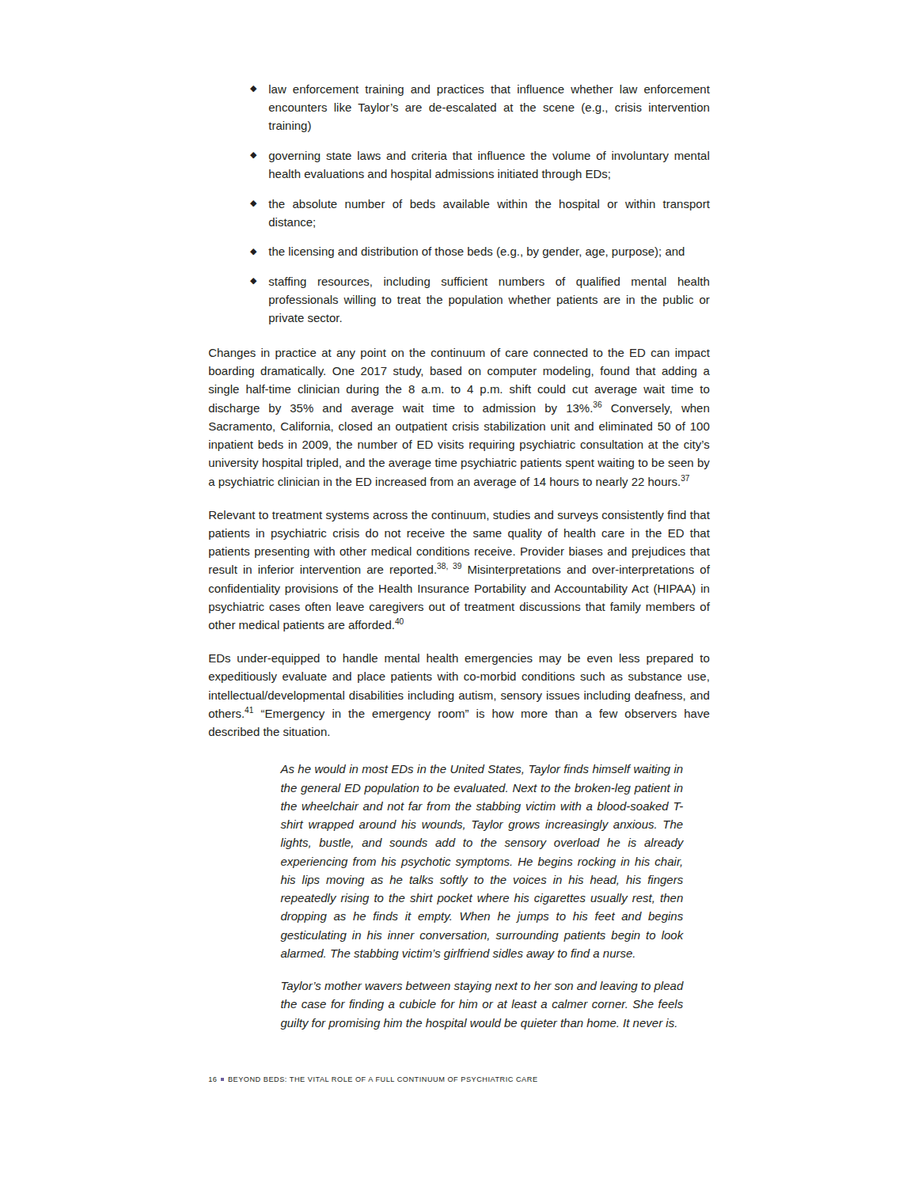law enforcement training and practices that influence whether law enforcement encounters like Taylor’s are de-escalated at the scene (e.g., crisis intervention training)
governing state laws and criteria that influence the volume of involuntary mental health evaluations and hospital admissions initiated through EDs;
the absolute number of beds available within the hospital or within transport distance;
the licensing and distribution of those beds (e.g., by gender, age, purpose); and
staffing resources, including sufficient numbers of qualified mental health professionals willing to treat the population whether patients are in the public or private sector.
Changes in practice at any point on the continuum of care connected to the ED can impact boarding dramatically. One 2017 study, based on computer modeling, found that adding a single half-time clinician during the 8 a.m. to 4 p.m. shift could cut average wait time to discharge by 35% and average wait time to admission by 13%.36 Conversely, when Sacramento, California, closed an outpatient crisis stabilization unit and eliminated 50 of 100 inpatient beds in 2009, the number of ED visits requiring psychiatric consultation at the city’s university hospital tripled, and the average time psychiatric patients spent waiting to be seen by a psychiatric clinician in the ED increased from an average of 14 hours to nearly 22 hours.37
Relevant to treatment systems across the continuum, studies and surveys consistently find that patients in psychiatric crisis do not receive the same quality of health care in the ED that patients presenting with other medical conditions receive. Provider biases and prejudices that result in inferior intervention are reported.38, 39 Misinterpretations and over-interpretations of confidentiality provisions of the Health Insurance Portability and Accountability Act (HIPAA) in psychiatric cases often leave caregivers out of treatment discussions that family members of other medical patients are afforded.40
EDs under-equipped to handle mental health emergencies may be even less prepared to expeditiously evaluate and place patients with co-morbid conditions such as substance use, intellectual/developmental disabilities including autism, sensory issues including deafness, and others.41 “Emergency in the emergency room” is how more than a few observers have described the situation.
As he would in most EDs in the United States, Taylor finds himself waiting in the general ED population to be evaluated. Next to the broken-leg patient in the wheelchair and not far from the stabbing victim with a blood-soaked T-shirt wrapped around his wounds, Taylor grows increasingly anxious. The lights, bustle, and sounds add to the sensory overload he is already experiencing from his psychotic symptoms. He begins rocking in his chair, his lips moving as he talks softly to the voices in his head, his fingers repeatedly rising to the shirt pocket where his cigarettes usually rest, then dropping as he finds it empty. When he jumps to his feet and begins gesticulating in his inner conversation, surrounding patients begin to look alarmed. The stabbing victim’s girlfriend sidles away to find a nurse.
Taylor’s mother wavers between staying next to her son and leaving to plead the case for finding a cubicle for him or at least a calmer corner. She feels guilty for promising him the hospital would be quieter than home. It never is.
16 Beyond Beds: The Vital Role of a Full Continuum of Psychiatric Care